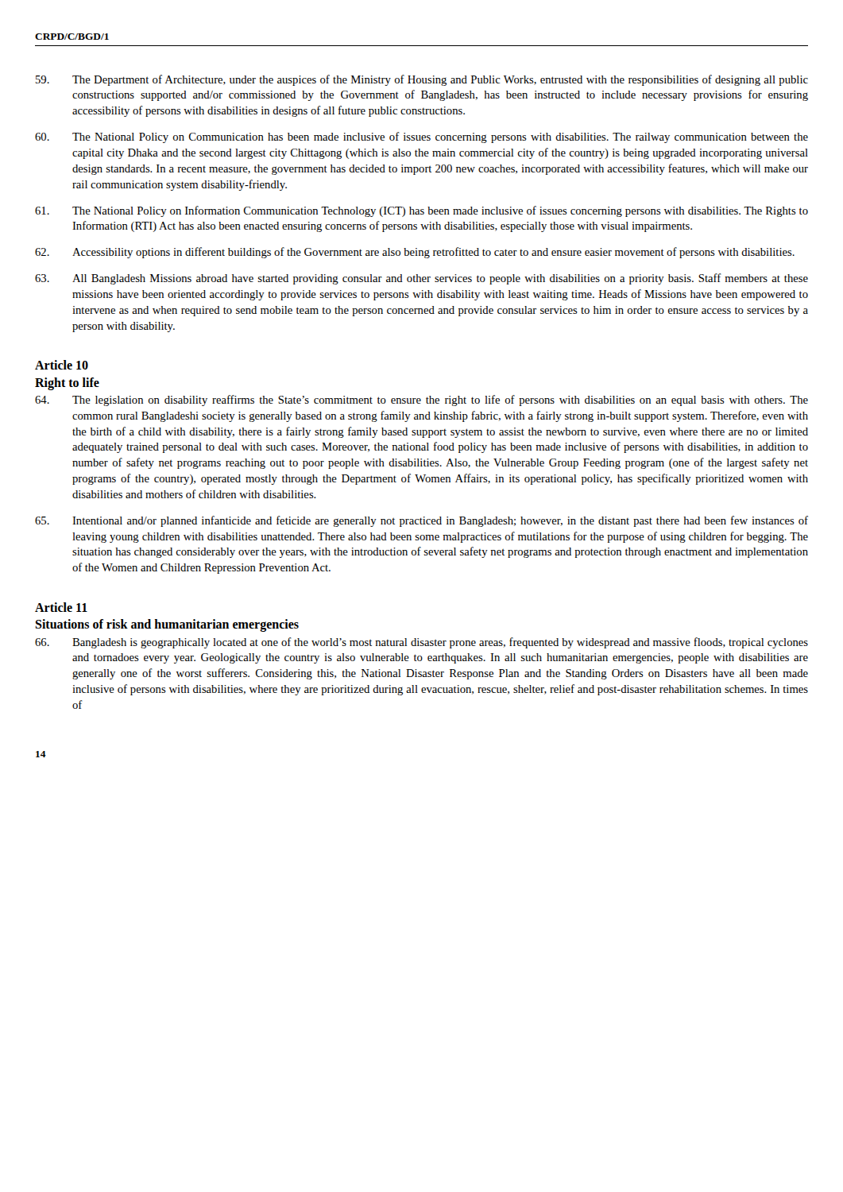CRPD/C/BGD/1
59. The Department of Architecture, under the auspices of the Ministry of Housing and Public Works, entrusted with the responsibilities of designing all public constructions supported and/or commissioned by the Government of Bangladesh, has been instructed to include necessary provisions for ensuring accessibility of persons with disabilities in designs of all future public constructions.
60. The National Policy on Communication has been made inclusive of issues concerning persons with disabilities. The railway communication between the capital city Dhaka and the second largest city Chittagong (which is also the main commercial city of the country) is being upgraded incorporating universal design standards. In a recent measure, the government has decided to import 200 new coaches, incorporated with accessibility features, which will make our rail communication system disability-friendly.
61. The National Policy on Information Communication Technology (ICT) has been made inclusive of issues concerning persons with disabilities. The Rights to Information (RTI) Act has also been enacted ensuring concerns of persons with disabilities, especially those with visual impairments.
62. Accessibility options in different buildings of the Government are also being retrofitted to cater to and ensure easier movement of persons with disabilities.
63. All Bangladesh Missions abroad have started providing consular and other services to people with disabilities on a priority basis. Staff members at these missions have been oriented accordingly to provide services to persons with disability with least waiting time. Heads of Missions have been empowered to intervene as and when required to send mobile team to the person concerned and provide consular services to him in order to ensure access to services by a person with disability.
Article 10Right to life
64. The legislation on disability reaffirms the State’s commitment to ensure the right to life of persons with disabilities on an equal basis with others. The common rural Bangladeshi society is generally based on a strong family and kinship fabric, with a fairly strong in-built support system. Therefore, even with the birth of a child with disability, there is a fairly strong family based support system to assist the newborn to survive, even where there are no or limited adequately trained personal to deal with such cases. Moreover, the national food policy has been made inclusive of persons with disabilities, in addition to number of safety net programs reaching out to poor people with disabilities. Also, the Vulnerable Group Feeding program (one of the largest safety net programs of the country), operated mostly through the Department of Women Affairs, in its operational policy, has specifically prioritized women with disabilities and mothers of children with disabilities.
65. Intentional and/or planned infanticide and feticide are generally not practiced in Bangladesh; however, in the distant past there had been few instances of leaving young children with disabilities unattended. There also had been some malpractices of mutilations for the purpose of using children for begging. The situation has changed considerably over the years, with the introduction of several safety net programs and protection through enactment and implementation of the Women and Children Repression Prevention Act.
Article 11Situations of risk and humanitarian emergencies
66. Bangladesh is geographically located at one of the world’s most natural disaster prone areas, frequented by widespread and massive floods, tropical cyclones and tornadoes every year. Geologically the country is also vulnerable to earthquakes. In all such humanitarian emergencies, people with disabilities are generally one of the worst sufferers. Considering this, the National Disaster Response Plan and the Standing Orders on Disasters have all been made inclusive of persons with disabilities, where they are prioritized during all evacuation, rescue, shelter, relief and post-disaster rehabilitation schemes. In times of
14